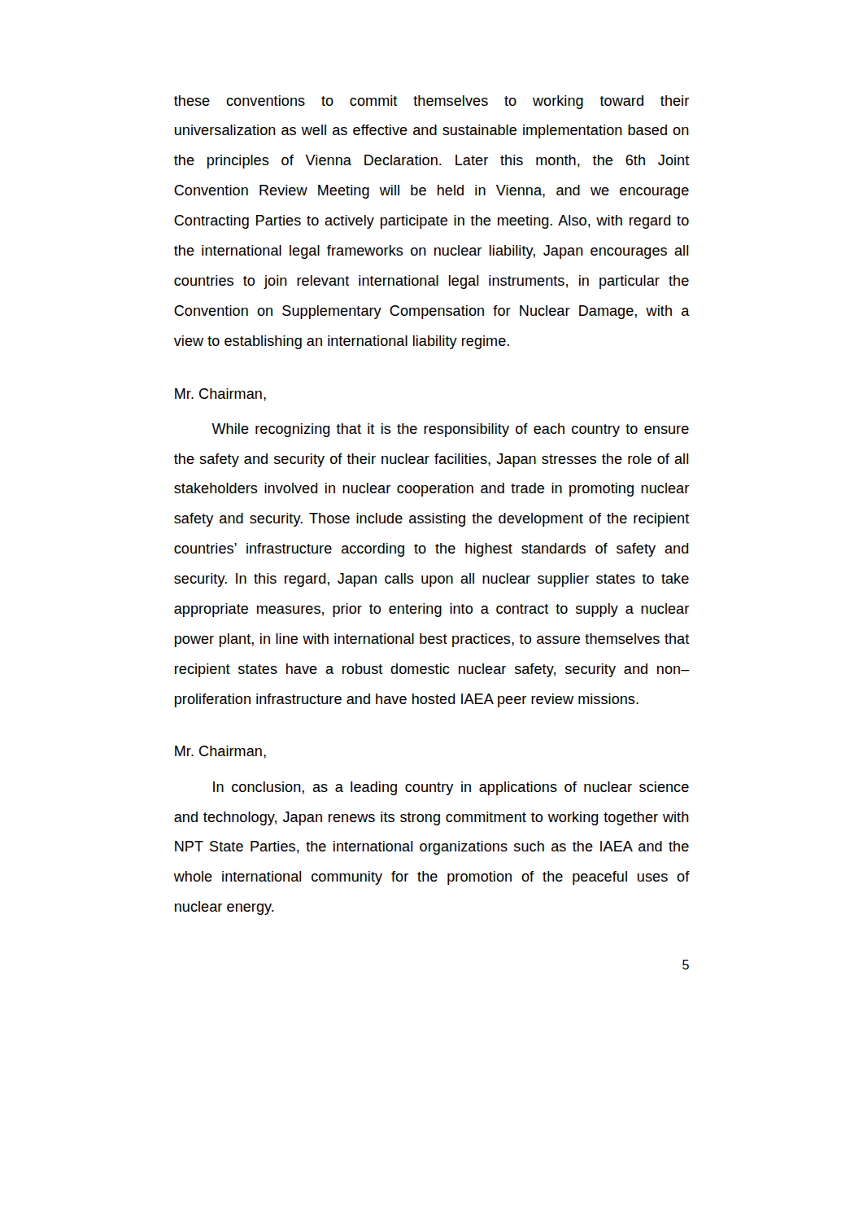these conventions to commit themselves to working toward their universalization as well as effective and sustainable implementation based on the principles of Vienna Declaration. Later this month, the 6th Joint Convention Review Meeting will be held in Vienna, and we encourage Contracting Parties to actively participate in the meeting. Also, with regard to the international legal frameworks on nuclear liability, Japan encourages all countries to join relevant international legal instruments, in particular the Convention on Supplementary Compensation for Nuclear Damage, with a view to establishing an international liability regime.
Mr. Chairman,
While recognizing that it is the responsibility of each country to ensure the safety and security of their nuclear facilities, Japan stresses the role of all stakeholders involved in nuclear cooperation and trade in promoting nuclear safety and security. Those include assisting the development of the recipient countries’ infrastructure according to the highest standards of safety and security. In this regard, Japan calls upon all nuclear supplier states to take appropriate measures, prior to entering into a contract to supply a nuclear power plant, in line with international best practices, to assure themselves that recipient states have a robust domestic nuclear safety, security and non–proliferation infrastructure and have hosted IAEA peer review missions.
Mr. Chairman,
In conclusion, as a leading country in applications of nuclear science and technology, Japan renews its strong commitment to working together with NPT State Parties, the international organizations such as the IAEA and the whole international community for the promotion of the peaceful uses of nuclear energy.
5